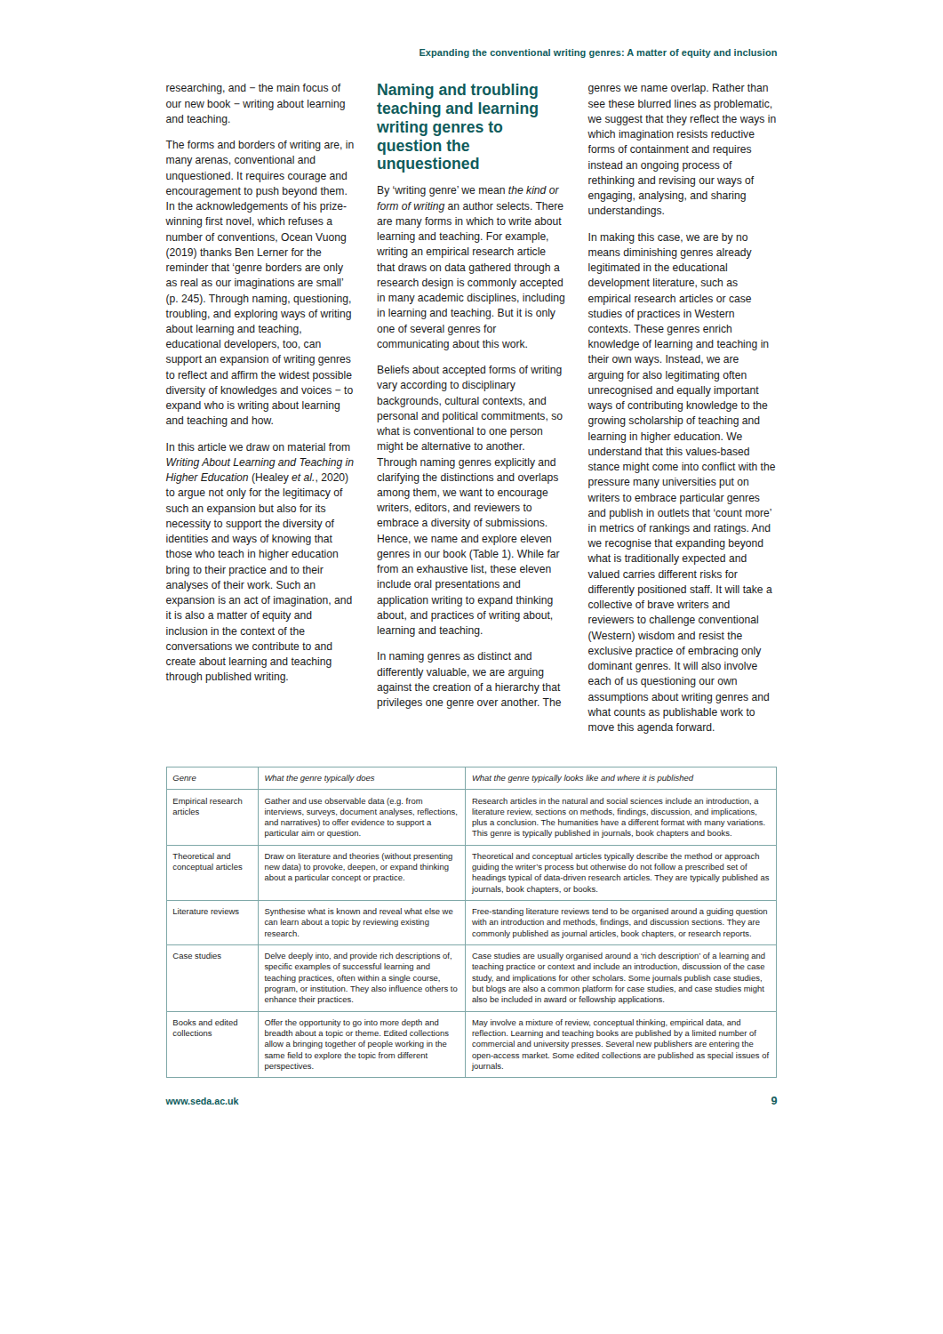Expanding the conventional writing genres: A matter of equity and inclusion
researching, and − the main focus of our new book − writing about learning and teaching.
The forms and borders of writing are, in many arenas, conventional and unquestioned. It requires courage and encouragement to push beyond them. In the acknowledgements of his prize-winning first novel, which refuses a number of conventions, Ocean Vuong (2019) thanks Ben Lerner for the reminder that ‘genre borders are only as real as our imaginations are small’ (p. 245). Through naming, questioning, troubling, and exploring ways of writing about learning and teaching, educational developers, too, can support an expansion of writing genres to reflect and affirm the widest possible diversity of knowledges and voices − to expand who is writing about learning and teaching and how.
In this article we draw on material from Writing About Learning and Teaching in Higher Education (Healey et al., 2020) to argue not only for the legitimacy of such an expansion but also for its necessity to support the diversity of identities and ways of knowing that those who teach in higher education bring to their practice and to their analyses of their work. Such an expansion is an act of imagination, and it is also a matter of equity and inclusion in the context of the conversations we contribute to and create about learning and teaching through published writing.
Naming and troubling teaching and learning writing genres to question the unquestioned
By ‘writing genre’ we mean the kind or form of writing an author selects. There are many forms in which to write about learning and teaching. For example, writing an empirical research article that draws on data gathered through a research design is commonly accepted in many academic disciplines, including in learning and teaching. But it is only one of several genres for communicating about this work.
Beliefs about accepted forms of writing vary according to disciplinary backgrounds, cultural contexts, and personal and political commitments, so what is conventional to one person might be alternative to another. Through naming genres explicitly and clarifying the distinctions and overlaps among them, we want to encourage writers, editors, and reviewers to embrace a diversity of submissions. Hence, we name and explore eleven genres in our book (Table 1). While far from an exhaustive list, these eleven include oral presentations and application writing to expand thinking about, and practices of writing about, learning and teaching.
In naming genres as distinct and differently valuable, we are arguing against the creation of a hierarchy that privileges one genre over another. The
genres we name overlap. Rather than see these blurred lines as problematic, we suggest that they reflect the ways in which imagination resists reductive forms of containment and requires instead an ongoing process of rethinking and revising our ways of engaging, analysing, and sharing understandings.
In making this case, we are by no means diminishing genres already legitimated in the educational development literature, such as empirical research articles or case studies of practices in Western contexts. These genres enrich knowledge of learning and teaching in their own ways. Instead, we are arguing for also legitimating often unrecognised and equally important ways of contributing knowledge to the growing scholarship of teaching and learning in higher education. We understand that this values-based stance might come into conflict with the pressure many universities put on writers to embrace particular genres and publish in outlets that ‘count more’ in metrics of rankings and ratings. And we recognise that expanding beyond what is traditionally expected and valued carries different risks for differently positioned staff. It will take a collective of brave writers and reviewers to challenge conventional (Western) wisdom and resist the exclusive practice of embracing only dominant genres. It will also involve each of us questioning our own assumptions about writing genres and what counts as publishable work to move this agenda forward.
| Genre | What the genre typically does | What the genre typically looks like and where it is published |
| --- | --- | --- |
| Empirical research articles | Gather and use observable data (e.g. from interviews, surveys, document analyses, reflections, and narratives) to offer evidence to support a particular aim or question. | Research articles in the natural and social sciences include an introduction, a literature review, sections on methods, findings, discussion, and implications, plus a conclusion. The humanities have a different format with many variations. This genre is typically published in journals, book chapters and books. |
| Theoretical and conceptual articles | Draw on literature and theories (without presenting new data) to provoke, deepen, or expand thinking about a particular concept or practice. | Theoretical and conceptual articles typically describe the method or approach guiding the writer’s process but otherwise do not follow a prescribed set of headings typical of data-driven research articles. They are typically published as journals, book chapters, or books. |
| Literature reviews | Synthesise what is known and reveal what else we can learn about a topic by reviewing existing research. | Free-standing literature reviews tend to be organised around a guiding question with an introduction and methods, findings, and discussion sections. They are commonly published as journal articles, book chapters, or research reports. |
| Case studies | Delve deeply into, and provide rich descriptions of, specific examples of successful learning and teaching practices, often within a single course, program, or institution. They also influence others to enhance their practices. | Case studies are usually organised around a ‘rich description’ of a learning and teaching practice or context and include an introduction, discussion of the case study, and implications for other scholars. Some journals publish case studies, but blogs are also a common platform for case studies, and case studies might also be included in award or fellowship applications. |
| Books and edited collections | Offer the opportunity to go into more depth and breadth about a topic or theme. Edited collections allow a bringing together of people working in the same field to explore the topic from different perspectives. | May involve a mixture of review, conceptual thinking, empirical data, and reflection. Learning and teaching books are published by a limited number of commercial and university presses. Several new publishers are entering the open-access market. Some edited collections are published as special issues of journals. |
www.seda.ac.uk
9